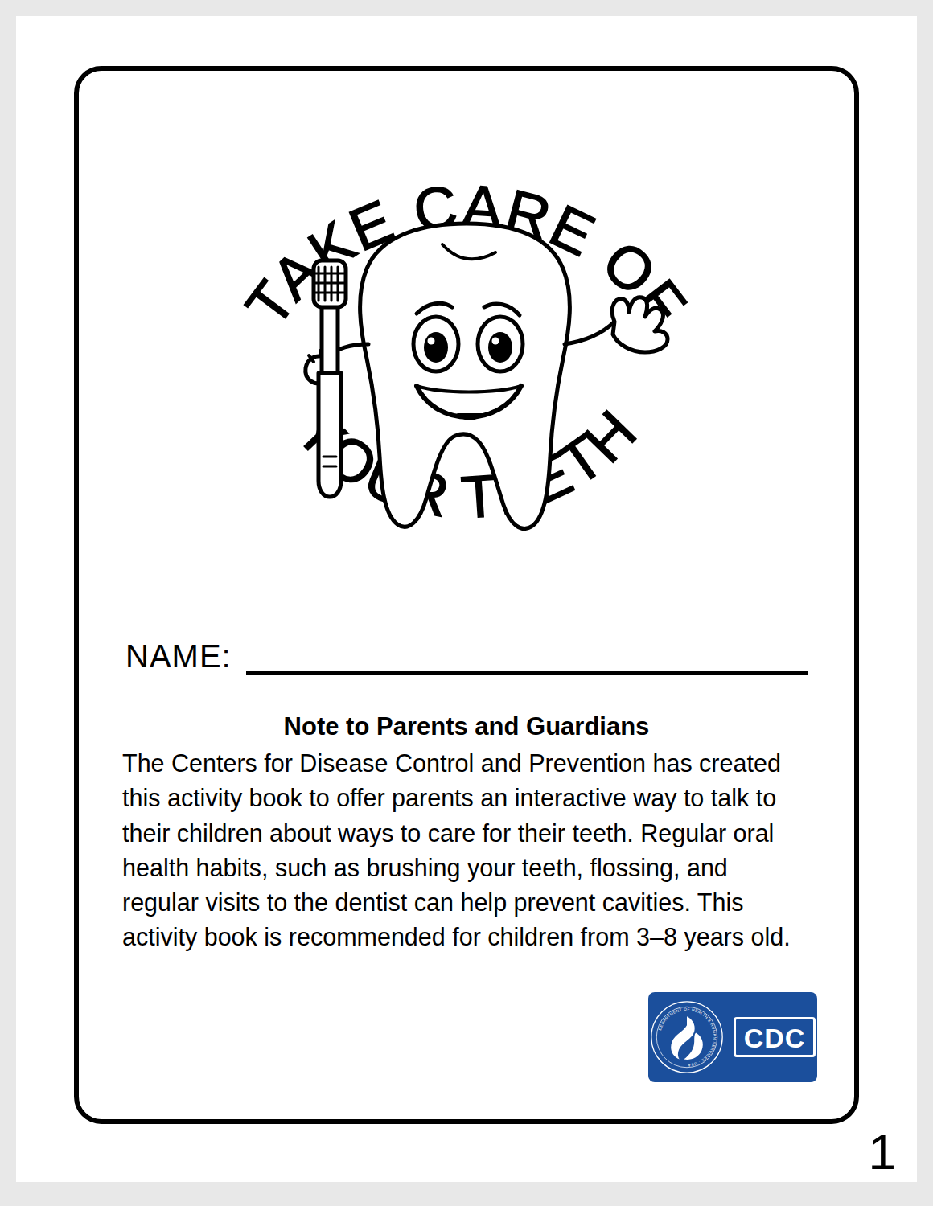TAKE CARE OF YOUR TEETH
NAME:
Note to Parents and Guardians
The Centers for Disease Control and Prevention has created this activity book to offer parents an interactive way to talk to their children about ways to care for their teeth. Regular oral health habits, such as brushing your teeth, flossing, and regular visits to the dentist can help prevent cavities. This activity book is recommended for children from 3–8 years old.
DEPARTMENT OF HEALTH & HUMAN SERVICES · USA
CDC
1